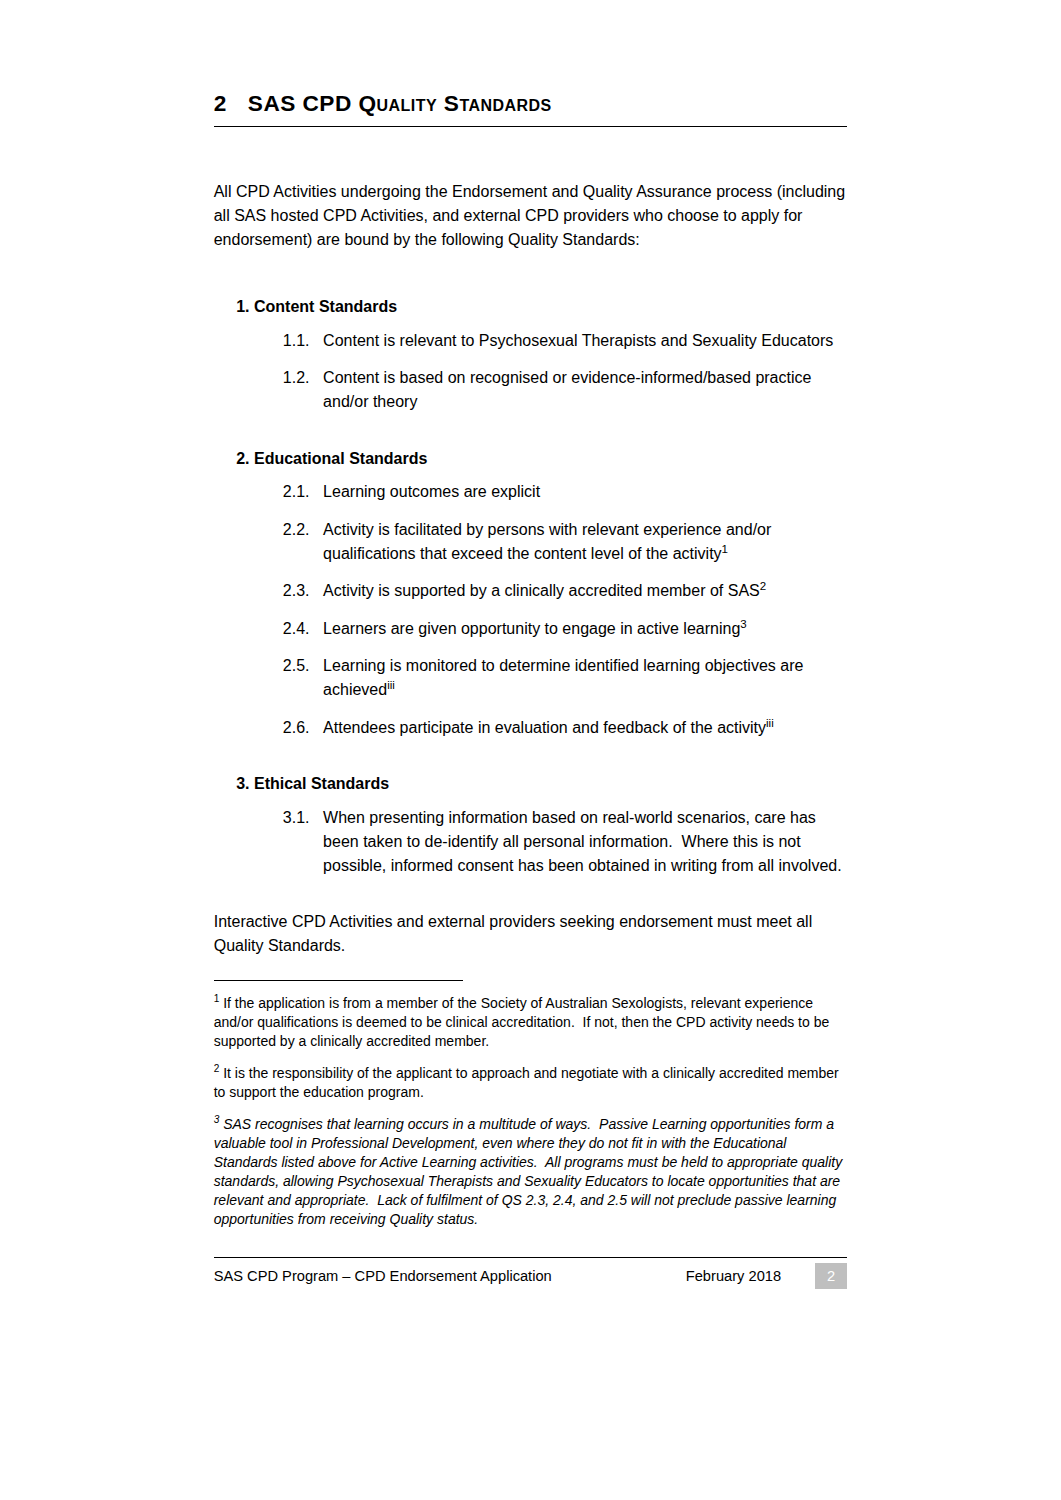2 SAS CPD Quality Standards
All CPD Activities undergoing the Endorsement and Quality Assurance process (including all SAS hosted CPD Activities, and external CPD providers who choose to apply for endorsement) are bound by the following Quality Standards:
Content Standards
1.1. Content is relevant to Psychosexual Therapists and Sexuality Educators
1.2. Content is based on recognised or evidence-informed/based practice and/or theory
Educational Standards
2.1. Learning outcomes are explicit
2.2. Activity is facilitated by persons with relevant experience and/or qualifications that exceed the content level of the activity1
2.3. Activity is supported by a clinically accredited member of SAS2
2.4. Learners are given opportunity to engage in active learning3
2.5. Learning is monitored to determine identified learning objectives are achievediii
2.6. Attendees participate in evaluation and feedback of the activityiii
Ethical Standards
3.1. When presenting information based on real-world scenarios, care has been taken to de-identify all personal information. Where this is not possible, informed consent has been obtained in writing from all involved.
Interactive CPD Activities and external providers seeking endorsement must meet all Quality Standards.
1 If the application is from a member of the Society of Australian Sexologists, relevant experience and/or qualifications is deemed to be clinical accreditation. If not, then the CPD activity needs to be supported by a clinically accredited member.
2 It is the responsibility of the applicant to approach and negotiate with a clinically accredited member to support the education program.
3 SAS recognises that learning occurs in a multitude of ways. Passive Learning opportunities form a valuable tool in Professional Development, even where they do not fit in with the Educational Standards listed above for Active Learning activities. All programs must be held to appropriate quality standards, allowing Psychosexual Therapists and Sexuality Educators to locate opportunities that are relevant and appropriate. Lack of fulfilment of QS 2.3, 2.4, and 2.5 will not preclude passive learning opportunities from receiving Quality status.
SAS CPD Program – CPD Endorsement Application
February 2018
2